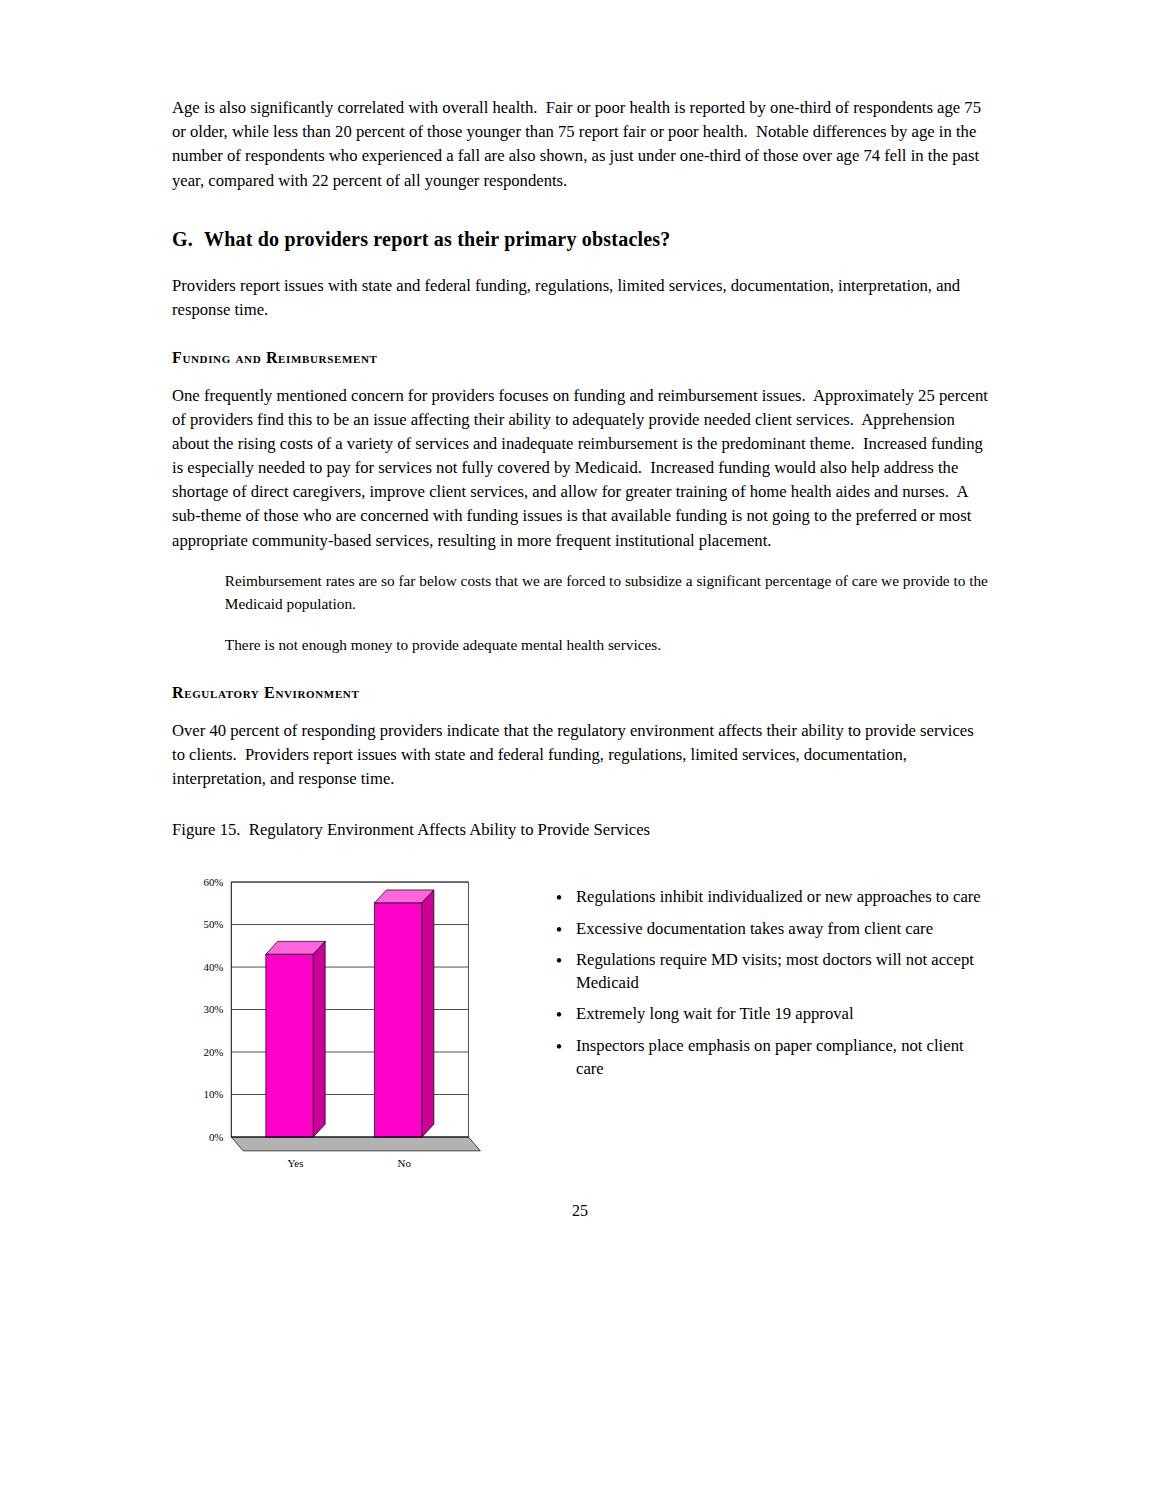Age is also significantly correlated with overall health. Fair or poor health is reported by one-third of respondents age 75 or older, while less than 20 percent of those younger than 75 report fair or poor health. Notable differences by age in the number of respondents who experienced a fall are also shown, as just under one-third of those over age 74 fell in the past year, compared with 22 percent of all younger respondents.
G. What do providers report as their primary obstacles?
Providers report issues with state and federal funding, regulations, limited services, documentation, interpretation, and response time.
Funding and Reimbursement
One frequently mentioned concern for providers focuses on funding and reimbursement issues. Approximately 25 percent of providers find this to be an issue affecting their ability to adequately provide needed client services. Apprehension about the rising costs of a variety of services and inadequate reimbursement is the predominant theme. Increased funding is especially needed to pay for services not fully covered by Medicaid. Increased funding would also help address the shortage of direct caregivers, improve client services, and allow for greater training of home health aides and nurses. A sub-theme of those who are concerned with funding issues is that available funding is not going to the preferred or most appropriate community-based services, resulting in more frequent institutional placement.
Reimbursement rates are so far below costs that we are forced to subsidize a significant percentage of care we provide to the Medicaid population.
There is not enough money to provide adequate mental health services.
Regulatory Environment
Over 40 percent of responding providers indicate that the regulatory environment affects their ability to provide services to clients. Providers report issues with state and federal funding, regulations, limited services, documentation, interpretation, and response time.
Figure 15. Regulatory Environment Affects Ability to Provide Services
60% 50% 40% 30% 20% 10% 0% Yes No
Regulations inhibit individualized or new approaches to care
Excessive documentation takes away from client care
Regulations require MD visits; most doctors will not accept Medicaid
Extremely long wait for Title 19 approval
Inspectors place emphasis on paper compliance, not client care
25